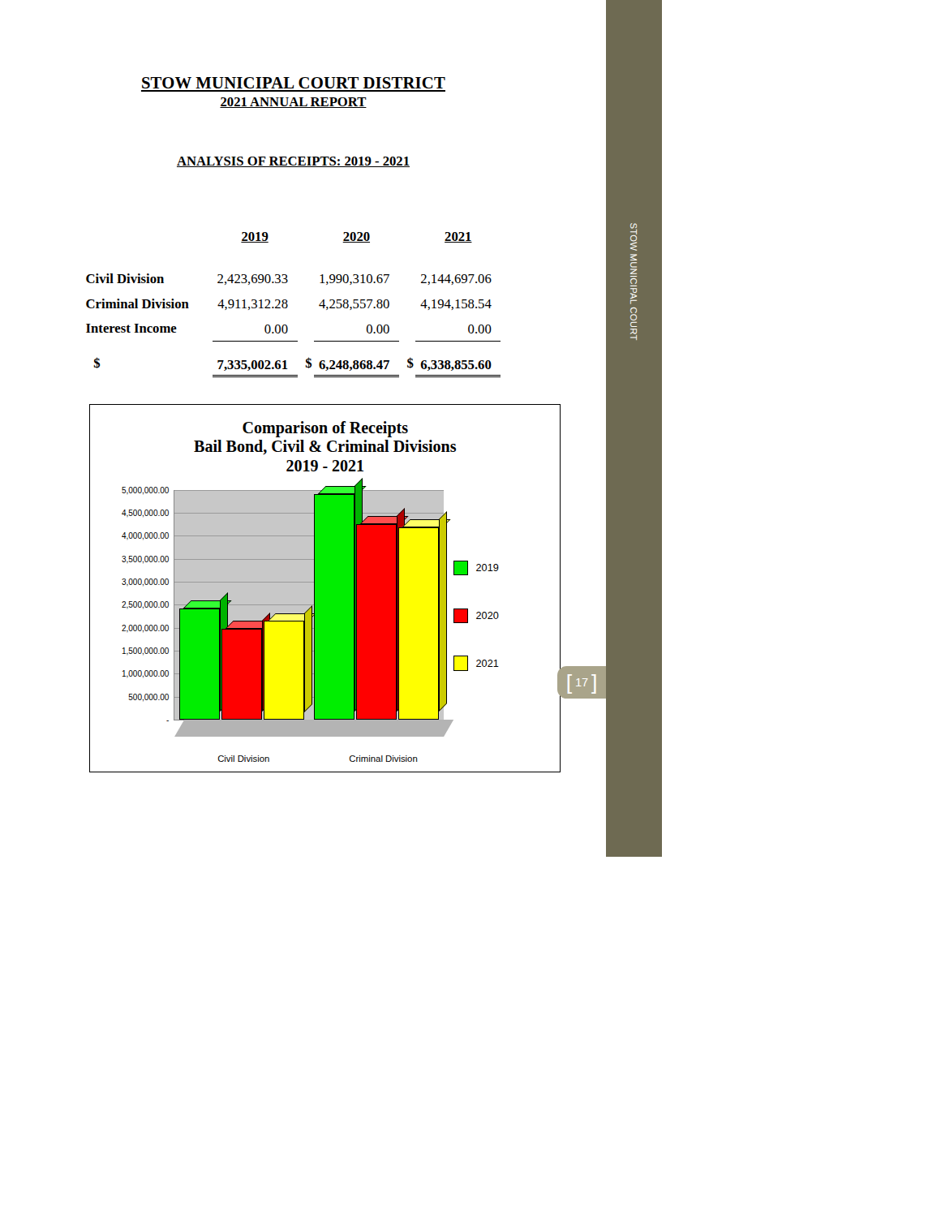STOW MUNICIPAL COURT
[17]
STOW MUNICIPAL COURT DISTRICT
2021 ANNUAL REPORT
ANALYSIS OF RECEIPTS: 2019 - 2021
| | 2019 | | 2020 | | 2021 |
| --- | --- | --- | --- | --- | --- |
| Civil Division | 2,423,690.33 | | 1,990,310.67 | | 2,144,697.06 |
| Criminal Division | 4,911,312.28 | | 4,258,557.80 | | 4,194,158.54 |
| Interest Income | 0.00 | | 0.00 | | 0.00 |
| $ | 7,335,002.61 | $ | 6,248,868.47 | $ | 6,338,855.60 |
Comparison of Receipts
Bail Bond, Civil & Criminal Divisions
2019 - 2021
5,000,000.00
4,500,000.00
4,000,000.00
3,500,000.00
3,000,000.00
2,500,000.00
2,000,000.00
1,500,000.00
1,000,000.00
500,000.00
-
2019
2020
2021
Civil Division
Criminal Division